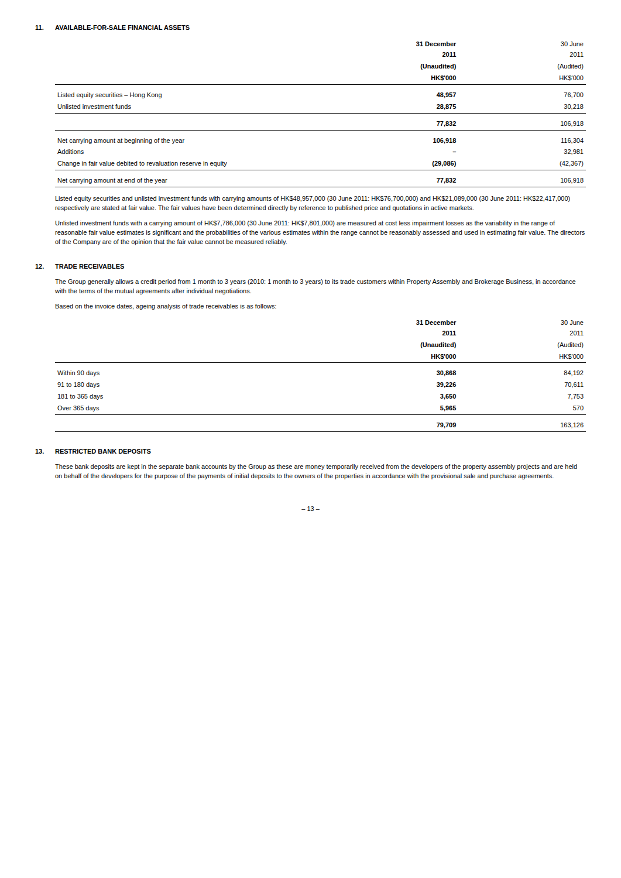11. Available-for-sale financial assets
| | 31 December | 30 June |
| --- | --- | --- |
| | 2011 | 2011 |
| | (Unaudited) | (Audited) |
| | HK$'000 | HK$'000 |
| Listed equity securities – Hong Kong | 48,957 | 76,700 |
| Unlisted investment funds | 28,875 | 30,218 |
| | 77,832 | 106,918 |
| Net carrying amount at beginning of the year | 106,918 | 116,304 |
| Additions | – | 32,981 |
| Change in fair value debited to revaluation reserve in equity | (29,086) | (42,367) |
| Net carrying amount at end of the year | 77,832 | 106,918 |
Listed equity securities and unlisted investment funds with carrying amounts of HK$48,957,000 (30 June 2011: HK$76,700,000) and HK$21,089,000 (30 June 2011: HK$22,417,000) respectively are stated at fair value. The fair values have been determined directly by reference to published price and quotations in active markets.
Unlisted investment funds with a carrying amount of HK$7,786,000 (30 June 2011: HK$7,801,000) are measured at cost less impairment losses as the variability in the range of reasonable fair value estimates is significant and the probabilities of the various estimates within the range cannot be reasonably assessed and used in estimating fair value. The directors of the Company are of the opinion that the fair value cannot be measured reliably.
12. Trade receivables
The Group generally allows a credit period from 1 month to 3 years (2010: 1 month to 3 years) to its trade customers within Property Assembly and Brokerage Business, in accordance with the terms of the mutual agreements after individual negotiations.
Based on the invoice dates, ageing analysis of trade receivables is as follows:
| | 31 December | 30 June |
| --- | --- | --- |
| | 2011 | 2011 |
| | (Unaudited) | (Audited) |
| | HK$'000 | HK$'000 |
| Within 90 days | 30,868 | 84,192 |
| 91 to 180 days | 39,226 | 70,611 |
| 181 to 365 days | 3,650 | 7,753 |
| Over 365 days | 5,965 | 570 |
| | 79,709 | 163,126 |
13. Restricted bank deposits
These bank deposits are kept in the separate bank accounts by the Group as these are money temporarily received from the developers of the property assembly projects and are held on behalf of the developers for the purpose of the payments of initial deposits to the owners of the properties in accordance with the provisional sale and purchase agreements.
– 13 –